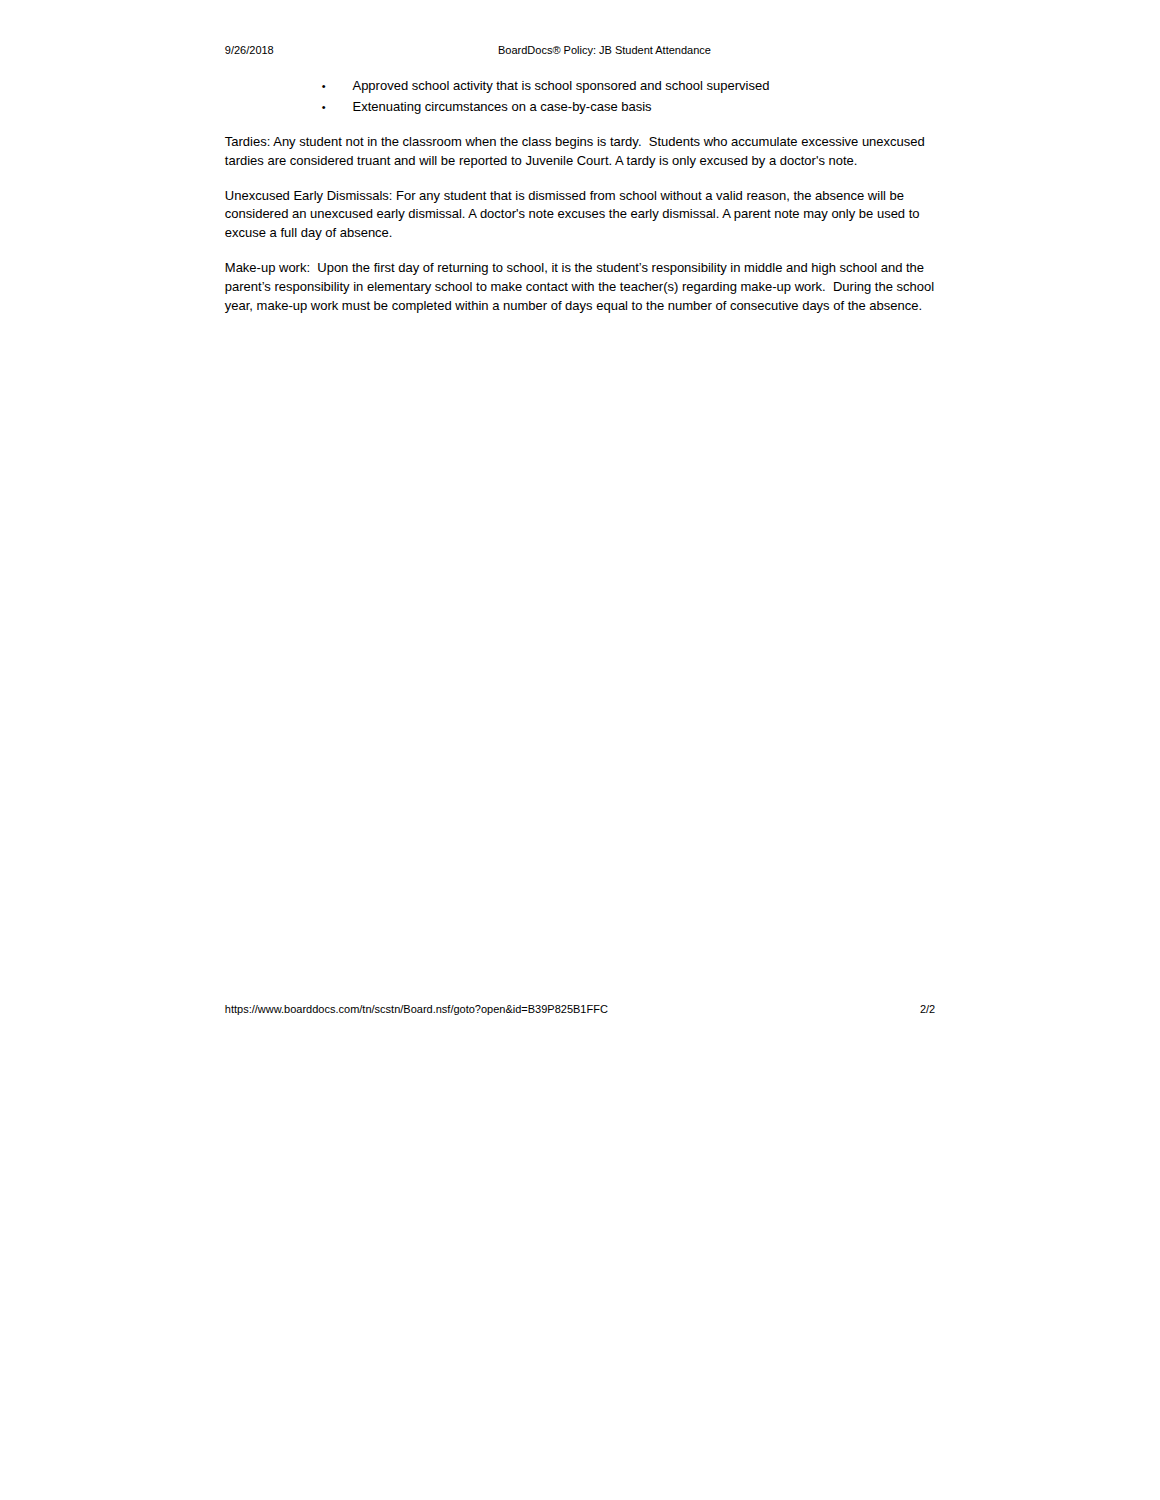9/26/2018 BoardDocs® Policy: JB Student Attendance
•Approved school activity that is school sponsored and school supervised
•Extenuating circumstances on a case-by-case basis
Tardies: Any student not in the classroom when the class begins is tardy. Students who accumulate excessive unexcused tardies are considered truant and will be reported to Juvenile Court. A tardy is only excused by a doctor's note.
Unexcused Early Dismissals: For any student that is dismissed from school without a valid reason, the absence will be considered an unexcused early dismissal. A doctor's note excuses the early dismissal. A parent note may only be used to excuse a full day of absence.
Make-up work: Upon the first day of returning to school, it is the student’s responsibility in middle and high school and the parent’s responsibility in elementary school to make contact with the teacher(s) regarding make-up work. During the school year, make-up work must be completed within a number of days equal to the number of consecutive days of the absence.
https://www.boarddocs.com/tn/scstn/Board.nsf/goto?open&id=B39P825B1FFC 2/2